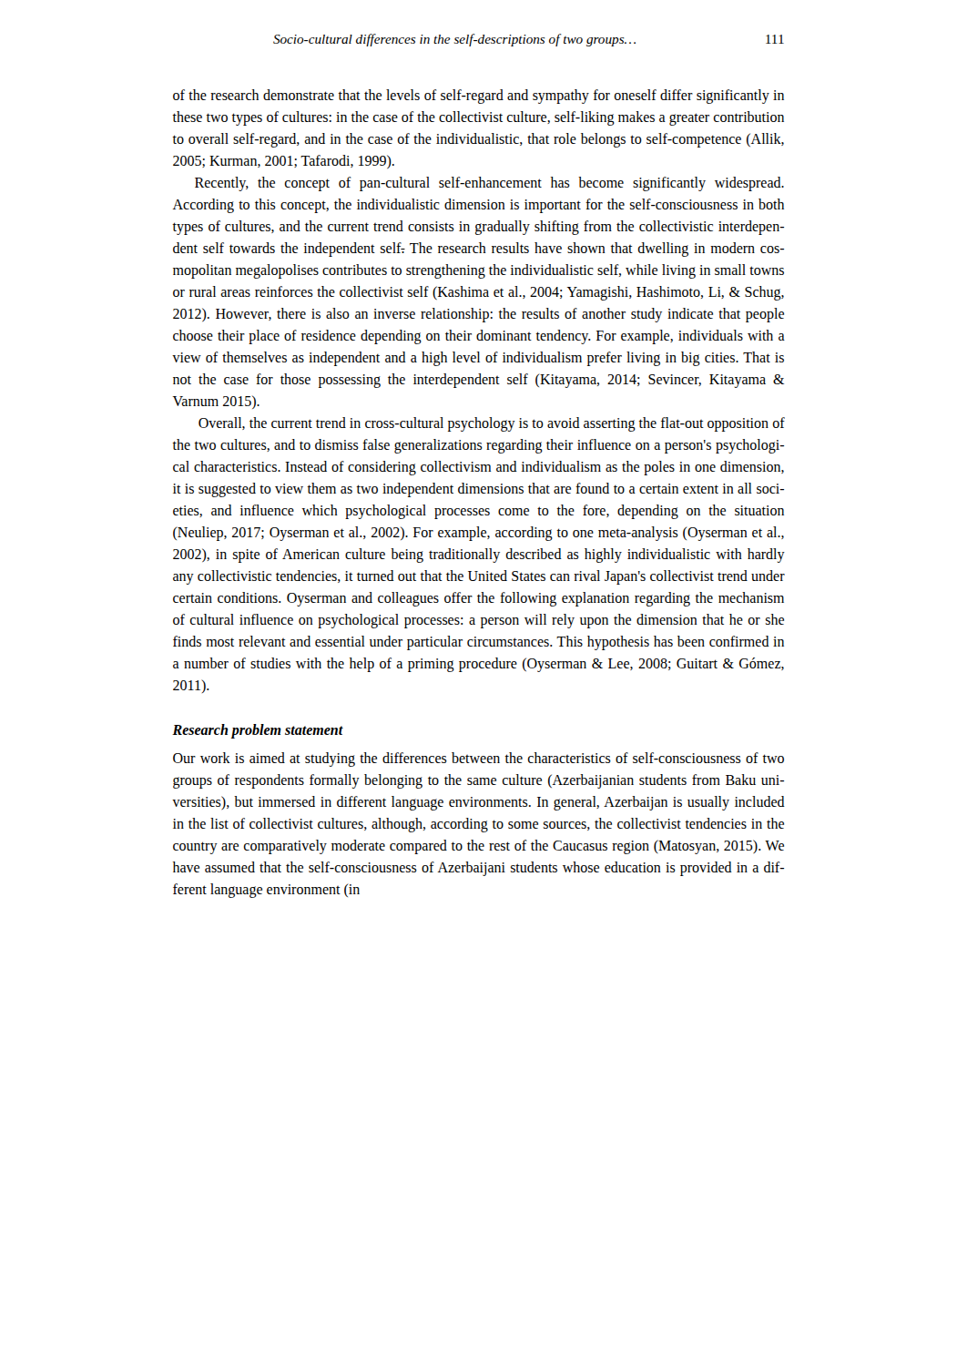Socio-cultural differences in the self-descriptions of two groups… 111
of the research demonstrate that the levels of self-regard and sympathy for oneself differ significantly in these two types of cultures: in the case of the collectivist culture, self-liking makes a greater contribution to overall self-regard, and in the case of the individualistic, that role belongs to self-competence (Allik, 2005; Kurman, 2001; Tafarodi, 1999).
Recently, the concept of pan-cultural self-enhancement has become significantly widespread. According to this concept, the individualistic dimension is important for the self-consciousness in both types of cultures, and the current trend consists in gradually shifting from the collectivistic interdependent self towards the independent self. The research results have shown that dwelling in modern cosmopolitan megalopolises contributes to strengthening the individualistic self, while living in small towns or rural areas reinforces the collectivist self (Kashima et al., 2004; Yamagishi, Hashimoto, Li, & Schug, 2012). However, there is also an inverse relationship: the results of another study indicate that people choose their place of residence depending on their dominant tendency. For example, individuals with a view of themselves as independent and a high level of individualism prefer living in big cities. That is not the case for those possessing the interdependent self (Kitayama, 2014; Sevincer, Kitayama & Varnum 2015).
Overall, the current trend in cross-cultural psychology is to avoid asserting the flat-out opposition of the two cultures, and to dismiss false generalizations regarding their influence on a person's psychological characteristics. Instead of considering collectivism and individualism as the poles in one dimension, it is suggested to view them as two independent dimensions that are found to a certain extent in all societies, and influence which psychological processes come to the fore, depending on the situation (Neuliep, 2017; Oyserman et al., 2002). For example, according to one meta-analysis (Oyserman et al., 2002), in spite of American culture being traditionally described as highly individualistic with hardly any collectivistic tendencies, it turned out that the United States can rival Japan's collectivist trend under certain conditions. Oyserman and colleagues offer the following explanation regarding the mechanism of cultural influence on psychological processes: a person will rely upon the dimension that he or she finds most relevant and essential under particular circumstances. This hypothesis has been confirmed in a number of studies with the help of a priming procedure (Oyserman & Lee, 2008; Guitart & Gómez, 2011).
Research problem statement
Our work is aimed at studying the differences between the characteristics of self-consciousness of two groups of respondents formally belonging to the same culture (Azerbaijanian students from Baku universities), but immersed in different language environments. In general, Azerbaijan is usually included in the list of collectivist cultures, although, according to some sources, the collectivist tendencies in the country are comparatively moderate compared to the rest of the Caucasus region (Matosyan, 2015). We have assumed that the self-consciousness of Azerbaijani students whose education is provided in a different language environment (in